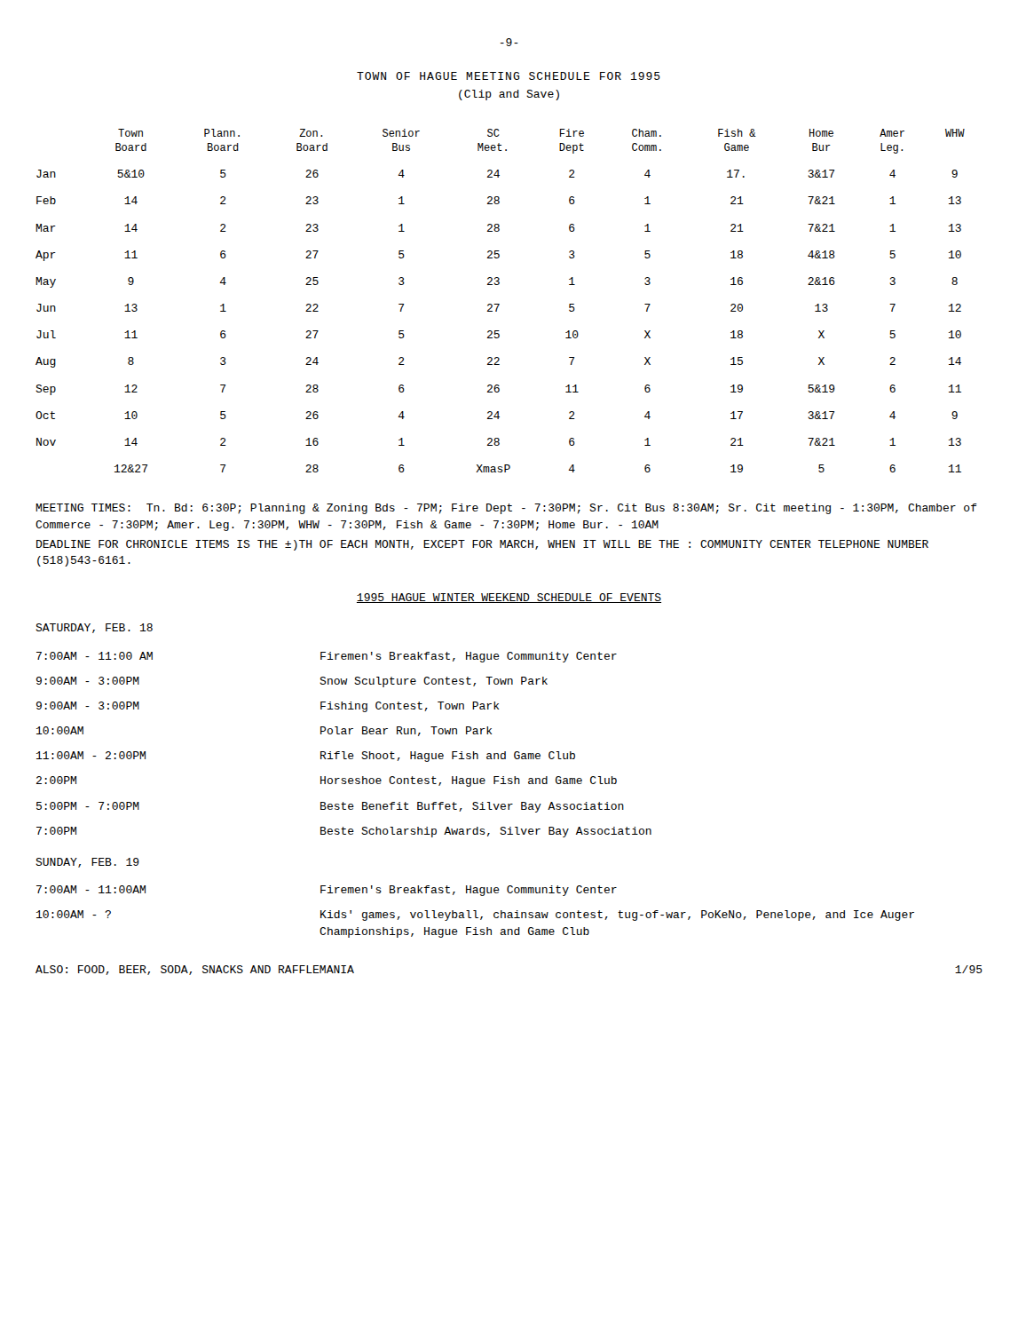-9-
TOWN OF HAGUE MEETING SCHEDULE FOR 1995
(Clip and Save)
| | Town Board | Plann. Board | Zon. Board | Senior Bus | SC Meet. | Fire Dept | Cham. Comm. | Fish & Game | Home Bur | Amer Leg. | WHW |
| --- | --- | --- | --- | --- | --- | --- | --- | --- | --- | --- | --- |
| Jan | 5&10 | 5 | 26 | 4 | 24 | 2 | 4 | 17. | 3&17 | 4 | 9 |
| Feb | 14 | 2 | 23 | 1 | 28 | 6 | 1 | 21 | 7&21 | 1 | 13 |
| Mar | 14 | 2 | 23 | 1 | 28 | 6 | 1 | 21 | 7&21 | 1 | 13 |
| Apr | 11 | 6 | 27 | 5 | 25 | 3 | 5 | 18 | 4&18 | 5 | 10 |
| May | 9 | 4 | 25 | 3 | 23 | 1 | 3 | 16 | 2&16 | 3 | 8 |
| Jun | 13 | 1 | 22 | 7 | 27 | 5 | 7 | 20 | 13 | 7 | 12 |
| Jul | 11 | 6 | 27 | 5 | 25 | 10 | X | 18 | X | 5 | 10 |
| Aug | 8 | 3 | 24 | 2 | 22 | 7 | X | 15 | X | 2 | 14 |
| Sep | 12 | 7 | 28 | 6 | 26 | 11 | 6 | 19 | 5&19 | 6 | 11 |
| Oct | 10 | 5 | 26 | 4 | 24 | 2 | 4 | 17 | 3&17 | 4 | 9 |
| Nov | 14 | 2 | 16 | 1 | 28 | 6 | 1 | 21 | 7&21 | 1 | 13 |
| | 12&27 | 7 | 28 | 6 | XmasP | 4 | 6 | 19 | 5 | 6 | 11 |
MEETING TIMES: Tn. Bd: 6:30P; Planning & Zoning Bds - 7PM; Fire Dept - 7:30PM; Sr. Cit Bus 8:30AM; Sr. Cit meeting - 1:30PM, Chamber of Commerce - 7:30PM; Amer. Leg. 7:30PM, WHW - 7:30PM, Fish & Game - 7:30PM; Home Bur. - 10AM
DEADLINE FOR CHRONICLE ITEMS IS THE ±)TH OF EACH MONTH, EXCEPT FOR MARCH, WHEN IT WILL BE THE : COMMUNITY CENTER TELEPHONE NUMBER (518)543-6161.
1995 HAGUE WINTER WEEKEND SCHEDULE OF EVENTS
SATURDAY, FEB. 18
| 7:00AM - 11:00 AM | Firemen's Breakfast, Hague Community Center |
| 9:00AM - 3:00PM | Snow Sculpture Contest, Town Park |
| 9:00AM - 3:00PM | Fishing Contest, Town Park |
| 10:00AM | Polar Bear Run, Town Park |
| 11:00AM - 2:00PM | Rifle Shoot, Hague Fish and Game Club |
| 2:00PM | Horseshoe Contest, Hague Fish and Game Club |
| 5:00PM - 7:00PM | Beste Benefit Buffet, Silver Bay Association |
| 7:00PM | Beste Scholarship Awards, Silver Bay Association |
SUNDAY, FEB. 19
| 7:00AM - 11:00AM | Firemen's Breakfast, Hague Community Center |
| 10:00AM - ? | Kids' games, volleyball, chainsaw contest, tug-of-war, PoKeNo, Penelope, and Ice Auger Championships, Hague Fish and Game Club |
1/95 ALSO: FOOD, BEER, SODA, SNACKS AND RAFFLEMANIA